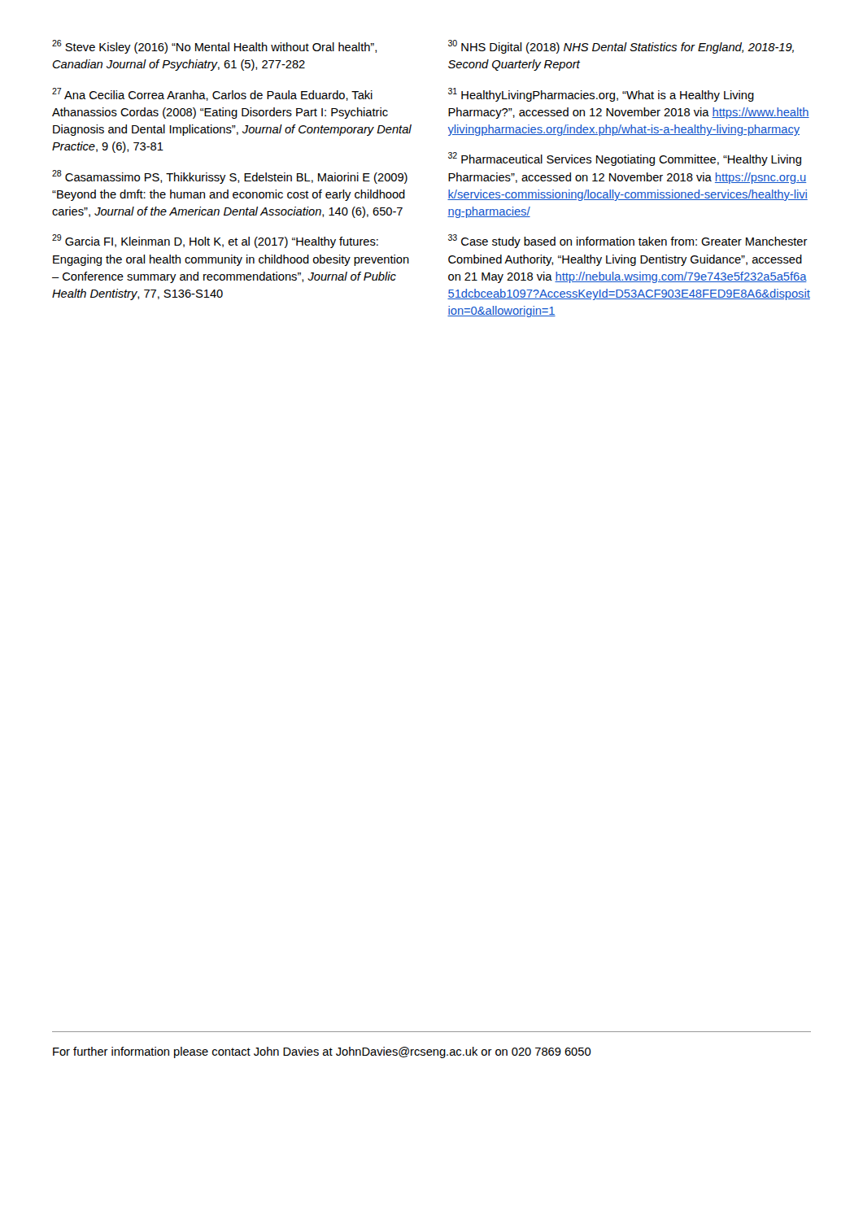26 Steve Kisley (2016) “No Mental Health without Oral health”, Canadian Journal of Psychiatry, 61 (5), 277-282
27 Ana Cecilia Correa Aranha, Carlos de Paula Eduardo, Taki Athanassios Cordas (2008) “Eating Disorders Part I: Psychiatric Diagnosis and Dental Implications”, Journal of Contemporary Dental Practice, 9 (6), 73-81
28 Casamassimo PS, Thikkurissy S, Edelstein BL, Maiorini E (2009) “Beyond the dmft: the human and economic cost of early childhood caries”, Journal of the American Dental Association, 140 (6), 650-7
29 Garcia FI, Kleinman D, Holt K, et al (2017) “Healthy futures: Engaging the oral health community in childhood obesity prevention – Conference summary and recommendations”, Journal of Public Health Dentistry, 77, S136-S140
30 NHS Digital (2018) NHS Dental Statistics for England, 2018-19, Second Quarterly Report
31 HealthyLivingPharmacies.org, “What is a Healthy Living Pharmacy?”, accessed on 12 November 2018 via https://www.healthylivingpharmacies.org/index.php/what-is-a-healthy-living-pharmacy
32 Pharmaceutical Services Negotiating Committee, “Healthy Living Pharmacies”, accessed on 12 November 2018 via https://psnc.org.uk/services-commissioning/locally-commissioned-services/healthy-living-pharmacies/
33 Case study based on information taken from: Greater Manchester Combined Authority, “Healthy Living Dentistry Guidance”, accessed on 21 May 2018 via http://nebula.wsimg.com/79e743e5f232a5a5f6a51dcbceab1097?AccessKeyId=D53ACF903E48FED9E8A6&disposition=0&alloworigin=1
For further information please contact John Davies at JohnDavies@rcseng.ac.uk or on 020 7869 6050